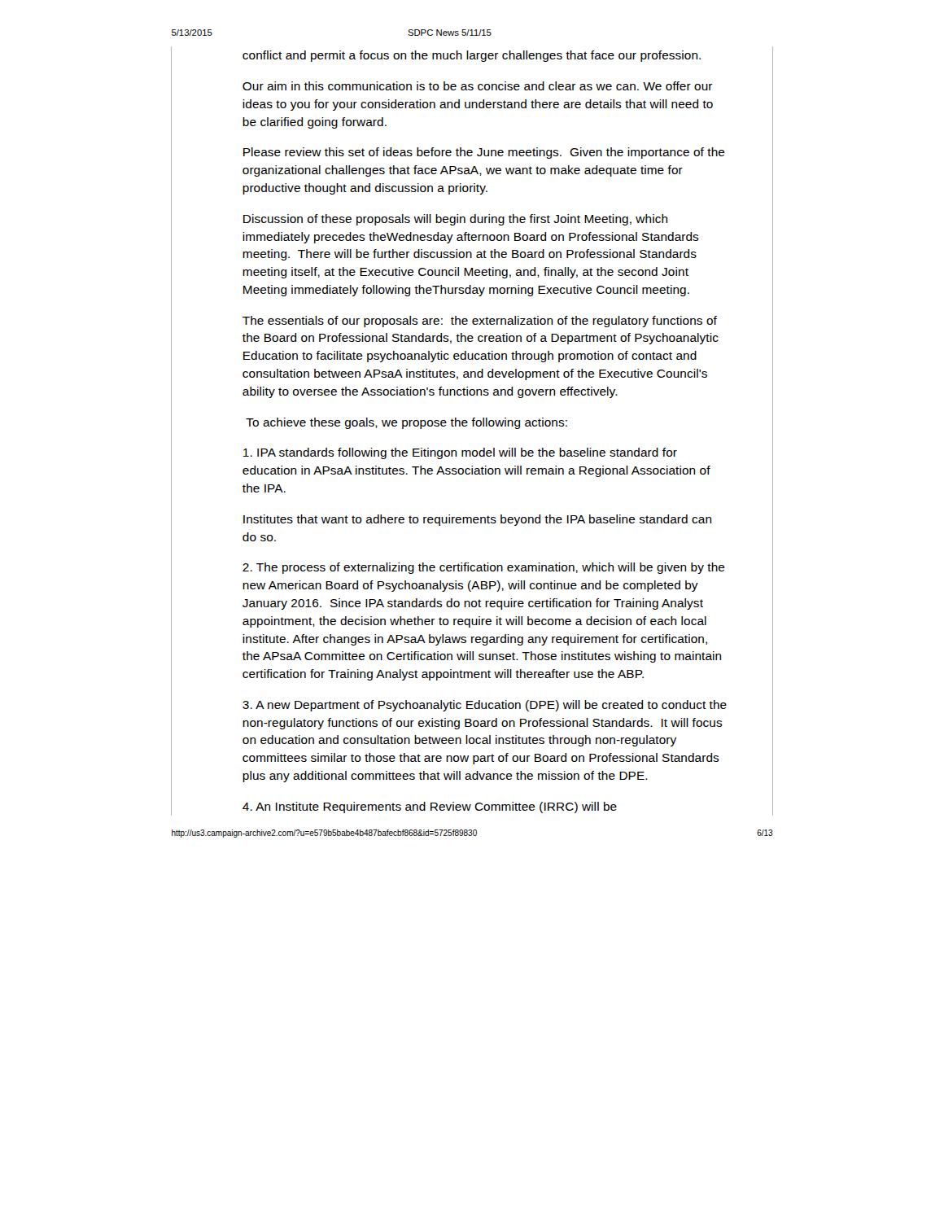5/13/2015
SDPC News 5/11/15
conflict and permit a focus on the much larger challenges that face our profession.
Our aim in this communication is to be as concise and clear as we can. We offer our ideas to you for your consideration and understand there are details that will need to be clarified going forward.
Please review this set of ideas before the June meetings. Given the importance of the organizational challenges that face APsaA, we want to make adequate time for productive thought and discussion a priority.
Discussion of these proposals will begin during the first Joint Meeting, which immediately precedes theWednesday afternoon Board on Professional Standards meeting. There will be further discussion at the Board on Professional Standards meeting itself, at the Executive Council Meeting, and, finally, at the second Joint Meeting immediately following theThursday morning Executive Council meeting.
The essentials of our proposals are: the externalization of the regulatory functions of the Board on Professional Standards, the creation of a Department of Psychoanalytic Education to facilitate psychoanalytic education through promotion of contact and consultation between APsaA institutes, and development of the Executive Council's ability to oversee the Association's functions and govern effectively.
To achieve these goals, we propose the following actions:
1. IPA standards following the Eitingon model will be the baseline standard for education in APsaA institutes. The Association will remain a Regional Association of the IPA.
Institutes that want to adhere to requirements beyond the IPA baseline standard can do so.
2. The process of externalizing the certification examination, which will be given by the new American Board of Psychoanalysis (ABP), will continue and be completed by January 2016. Since IPA standards do not require certification for Training Analyst appointment, the decision whether to require it will become a decision of each local institute. After changes in APsaA bylaws regarding any requirement for certification, the APsaA Committee on Certification will sunset. Those institutes wishing to maintain certification for Training Analyst appointment will thereafter use the ABP.
3. A new Department of Psychoanalytic Education (DPE) will be created to conduct the non-regulatory functions of our existing Board on Professional Standards. It will focus on education and consultation between local institutes through non-regulatory committees similar to those that are now part of our Board on Professional Standards plus any additional committees that will advance the mission of the DPE.
4. An Institute Requirements and Review Committee (IRRC) will be
http://us3.campaign-archive2.com/?u=e579b5babe4b487bafecbf868&id=5725f89830
6/13